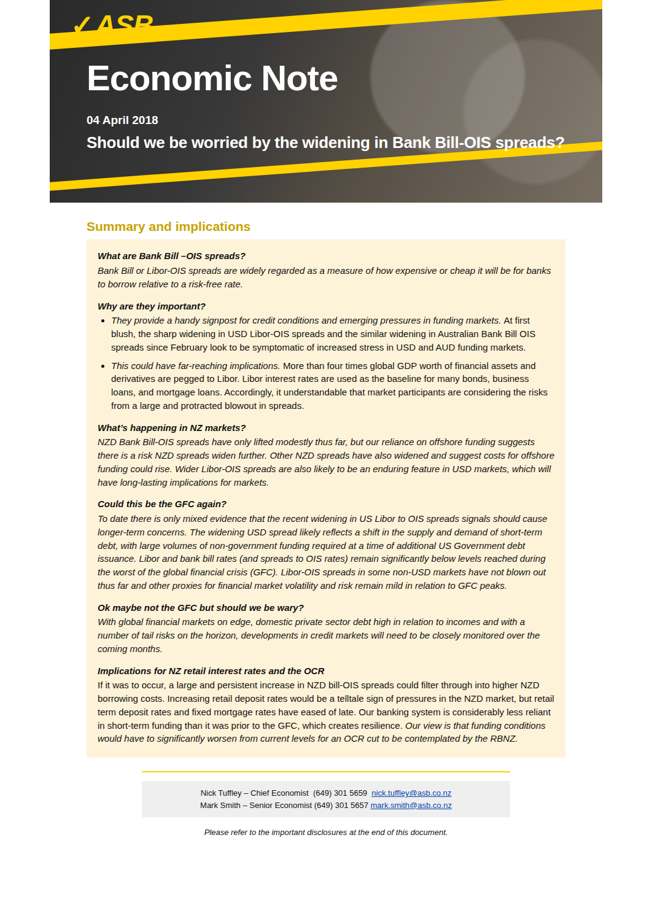✓ASB
Economic Note
04 April 2018
Should we be worried by the widening in Bank Bill-OIS spreads?
Summary and implications
What are Bank Bill –OIS spreads?
Bank Bill or Libor-OIS spreads are widely regarded as a measure of how expensive or cheap it will be for banks to borrow relative to a risk-free rate.
Why are they important?
They provide a handy signpost for credit conditions and emerging pressures in funding markets. At first blush, the sharp widening in USD Libor-OIS spreads and the similar widening in Australian Bank Bill OIS spreads since February look to be symptomatic of increased stress in USD and AUD funding markets.
This could have far-reaching implications. More than four times global GDP worth of financial assets and derivatives are pegged to Libor. Libor interest rates are used as the baseline for many bonds, business loans, and mortgage loans. Accordingly, it understandable that market participants are considering the risks from a large and protracted blowout in spreads.
What’s happening in NZ markets?
NZD Bank Bill-OIS spreads have only lifted modestly thus far, but our reliance on offshore funding suggests there is a risk NZD spreads widen further. Other NZD spreads have also widened and suggest costs for offshore funding could rise. Wider Libor-OIS spreads are also likely to be an enduring feature in USD markets, which will have long-lasting implications for markets.
Could this be the GFC again?
To date there is only mixed evidence that the recent widening in US Libor to OIS spreads signals should cause longer-term concerns. The widening USD spread likely reflects a shift in the supply and demand of short-term debt, with large volumes of non-government funding required at a time of additional US Government debt issuance. Libor and bank bill rates (and spreads to OIS rates) remain significantly below levels reached during the worst of the global financial crisis (GFC). Libor-OIS spreads in some non-USD markets have not blown out thus far and other proxies for financial market volatility and risk remain mild in relation to GFC peaks.
Ok maybe not the GFC but should we be wary?
With global financial markets on edge, domestic private sector debt high in relation to incomes and with a number of tail risks on the horizon, developments in credit markets will need to be closely monitored over the coming months.
Implications for NZ retail interest rates and the OCR
If it was to occur, a large and persistent increase in NZD bill-OIS spreads could filter through into higher NZD borrowing costs. Increasing retail deposit rates would be a telltale sign of pressures in the NZD market, but retail term deposit rates and fixed mortgage rates have eased of late. Our banking system is considerably less reliant in short-term funding than it was prior to the GFC, which creates resilience. Our view is that funding conditions would have to significantly worsen from current levels for an OCR cut to be contemplated by the RBNZ.
Nick Tuffley – Chief Economist (649) 301 5659 nick.tuffley@asb.co.nz
Mark Smith – Senior Economist (649) 301 5657 mark.smith@asb.co.nz
Please refer to the important disclosures at the end of this document.